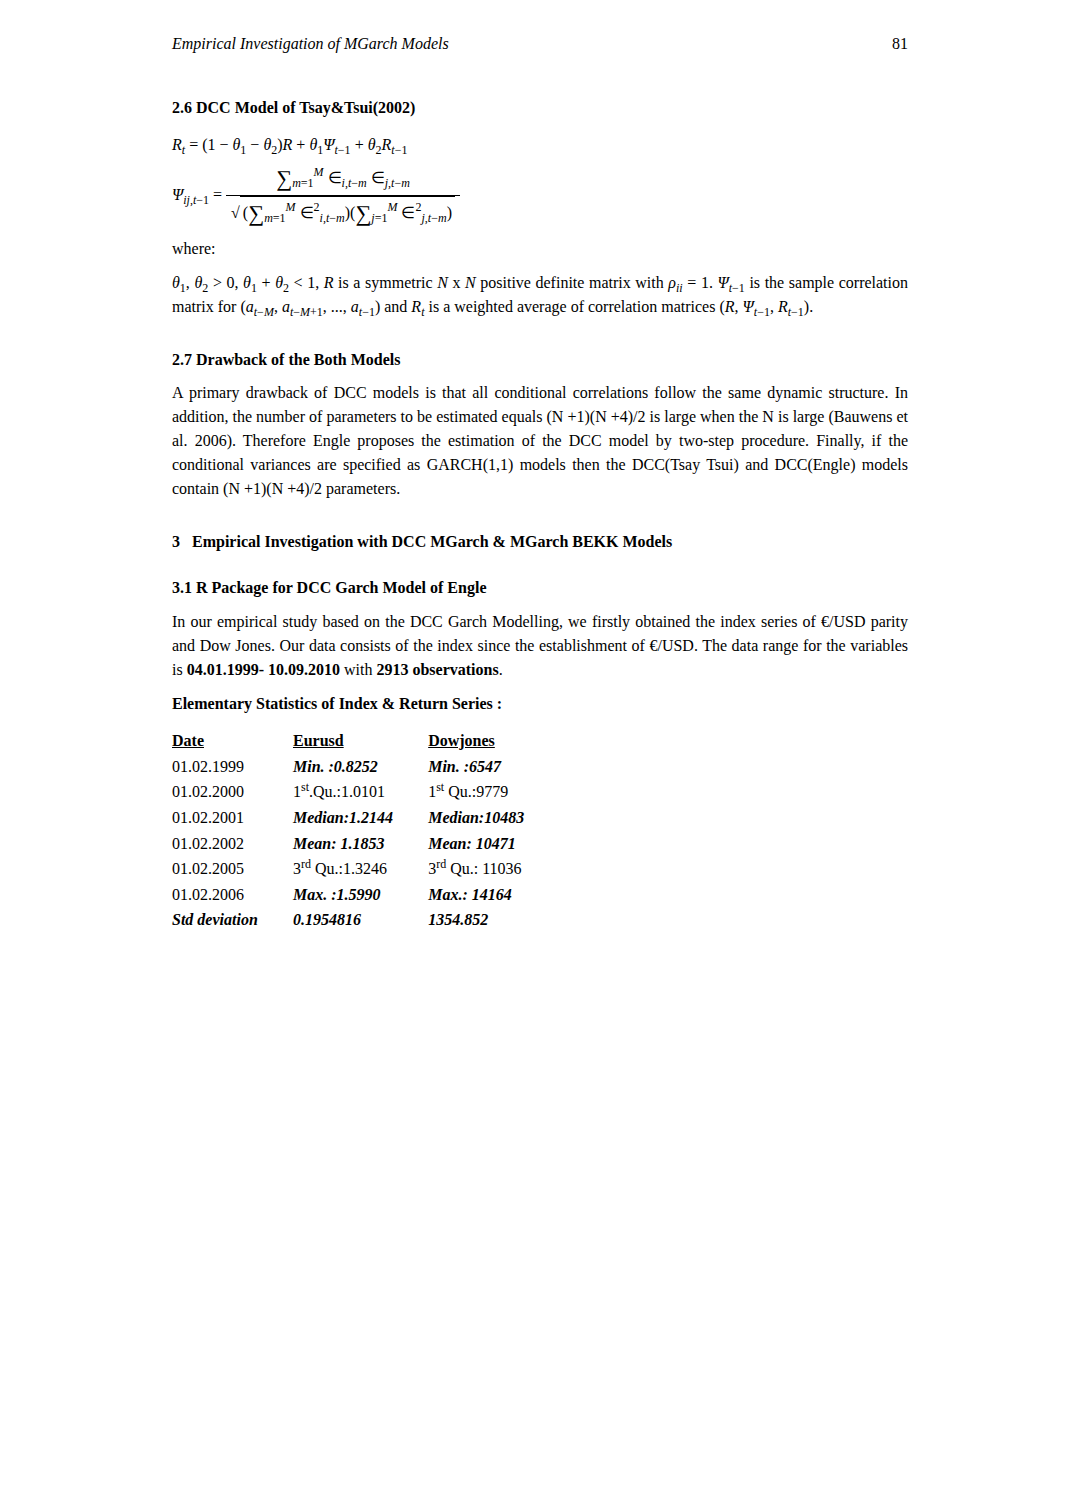Empirical Investigation of MGarch Models 81
2.6 DCC Model of Tsay&Tsui(2002)
Rt = (1 − θ1 − θ2)R + θ1Ψt−1 + θ2Rt−1
Ψij,t−1 = ∑m=1M ∈i,t−m ∈j,t−m √(∑m=1M ∈2i,t−m)(∑j=1M ∈2j,t−m)
where:
θ1, θ2 > 0, θ1 + θ2 < 1, R is a symmetric N x N positive definite matrix with ρii = 1. Ψt−1 is the sample correlation matrix for (at−M, at−M+1, ..., at−1) and Rt is a weighted average of correlation matrices (R, Ψt−1, Rt−1).
2.7 Drawback of the Both Models
A primary drawback of DCC models is that all conditional correlations follow the same dynamic structure. In addition, the number of parameters to be estimated equals (N +1)(N +4)/2 is large when the N is large (Bauwens et al. 2006). Therefore Engle proposes the estimation of the DCC model by two-step procedure. Finally, if the conditional variances are specified as GARCH(1,1) models then the DCC(Tsay Tsui) and DCC(Engle) models contain (N +1)(N +4)/2 parameters.
3 Empirical Investigation with DCC MGarch & MGarch BEKK Models
3.1 R Package for DCC Garch Model of Engle
In our empirical study based on the DCC Garch Modelling, we firstly obtained the index series of €/USD parity and Dow Jones. Our data consists of the index since the establishment of €/USD. The data range for the variables is 04.01.1999- 10.09.2010 with 2913 observations.
Elementary Statistics of Index & Return Series :
| Date | Eurusd | Dowjones |
| --- | --- | --- |
| 01.02.1999 | Min. :0.8252 | Min. :6547 |
| 01.02.2000 | 1 st .Qu.:1.0101 | 1 st Qu.:9779 |
| 01.02.2001 | Median:1.2144 | Median:10483 |
| 01.02.2002 | Mean: 1.1853 | Mean: 10471 |
| 01.02.2005 | 3 rd Qu.:1.3246 | 3 rd Qu.: 11036 |
| 01.02.2006 | Max. :1.5990 | Max.: 14164 |
| Std deviation | 0.1954816 | 1354.852 |